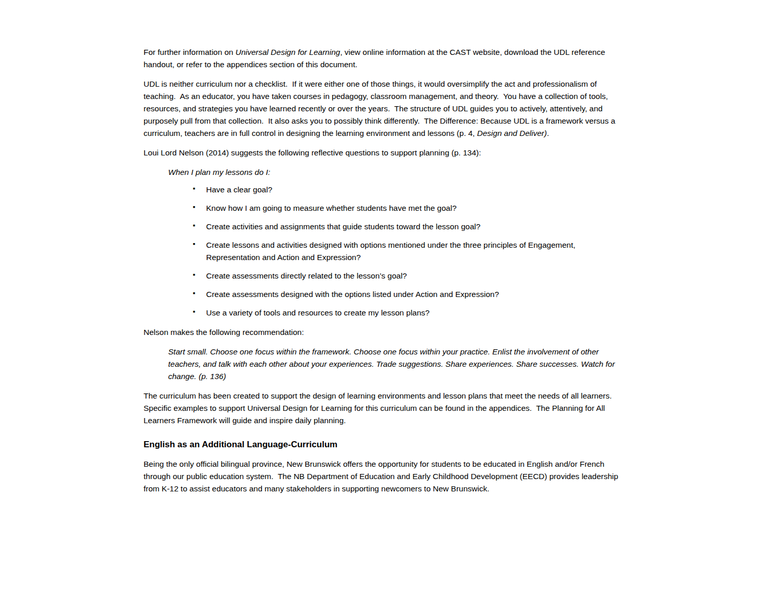For further information on Universal Design for Learning, view online information at the CAST website, download the UDL reference handout, or refer to the appendices section of this document.
UDL is neither curriculum nor a checklist. If it were either one of those things, it would oversimplify the act and professionalism of teaching. As an educator, you have taken courses in pedagogy, classroom management, and theory. You have a collection of tools, resources, and strategies you have learned recently or over the years. The structure of UDL guides you to actively, attentively, and purposely pull from that collection. It also asks you to possibly think differently. The Difference: Because UDL is a framework versus a curriculum, teachers are in full control in designing the learning environment and lessons (p. 4, Design and Deliver).
Loui Lord Nelson (2014) suggests the following reflective questions to support planning (p. 134):
When I plan my lessons do I:
Have a clear goal?
Know how I am going to measure whether students have met the goal?
Create activities and assignments that guide students toward the lesson goal?
Create lessons and activities designed with options mentioned under the three principles of Engagement, Representation and Action and Expression?
Create assessments directly related to the lesson’s goal?
Create assessments designed with the options listed under Action and Expression?
Use a variety of tools and resources to create my lesson plans?
Nelson makes the following recommendation:
Start small. Choose one focus within the framework. Choose one focus within your practice. Enlist the involvement of other teachers, and talk with each other about your experiences. Trade suggestions. Share experiences. Share successes. Watch for change. (p. 136)
The curriculum has been created to support the design of learning environments and lesson plans that meet the needs of all learners. Specific examples to support Universal Design for Learning for this curriculum can be found in the appendices. The Planning for All Learners Framework will guide and inspire daily planning.
English as an Additional Language-Curriculum
Being the only official bilingual province, New Brunswick offers the opportunity for students to be educated in English and/or French through our public education system. The NB Department of Education and Early Childhood Development (EECD) provides leadership from K-12 to assist educators and many stakeholders in supporting newcomers to New Brunswick.